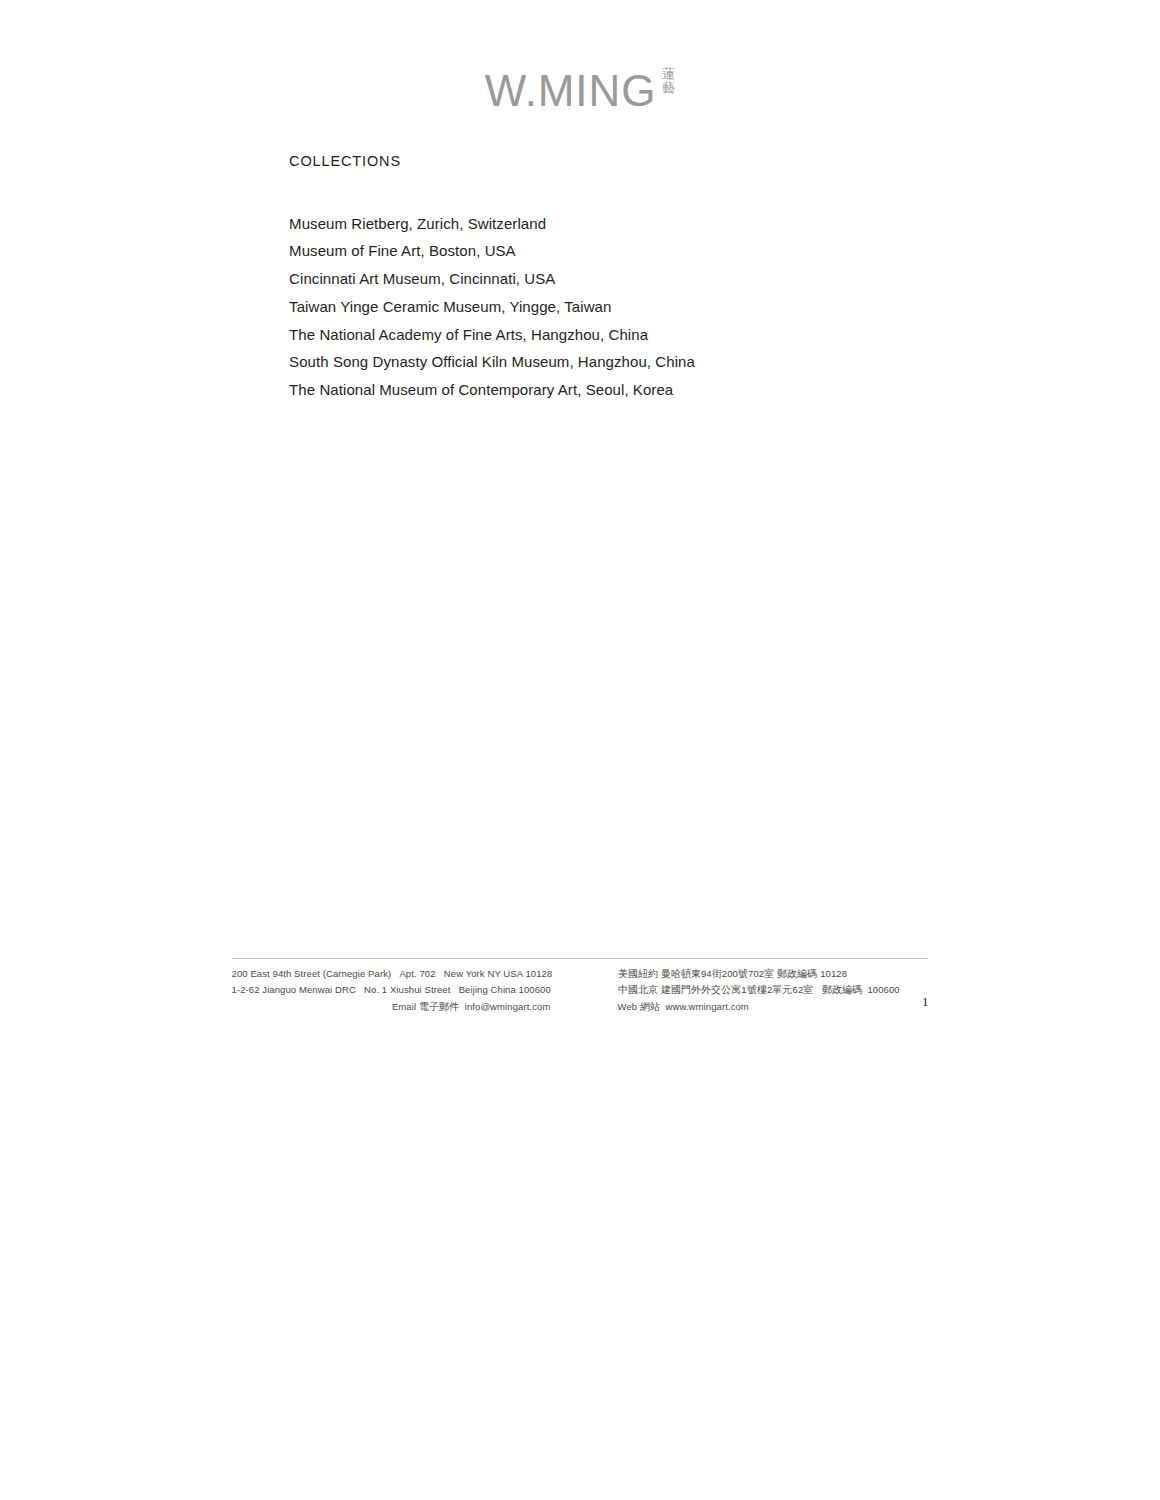W.MING 蓮藝
COLLECTIONS
Museum Rietberg, Zurich, Switzerland
Museum of Fine Art, Boston, USA
Cincinnati Art Museum, Cincinnati, USA
Taiwan Yinge Ceramic Museum, Yingge, Taiwan
The National Academy of Fine Arts, Hangzhou, China
South Song Dynasty Official Kiln Museum, Hangzhou, China
The National Museum of Contemporary Art, Seoul, Korea
200 East 94th Street (Carnegie Park) Apt. 702 New York NY USA 10128
1-2-62 Jianguo Menwai DRC No. 1 Xiushui Street Beijing China 100600
Email 電子郵件 info@wmingart.com
美國紐約 曼哈頓東94街200號702室 郵政編碼 10128
中國北京 建國門外外交公寓1號樓2單元62室 郵政編碼 100600
Web 網站 www.wmingart.com
1